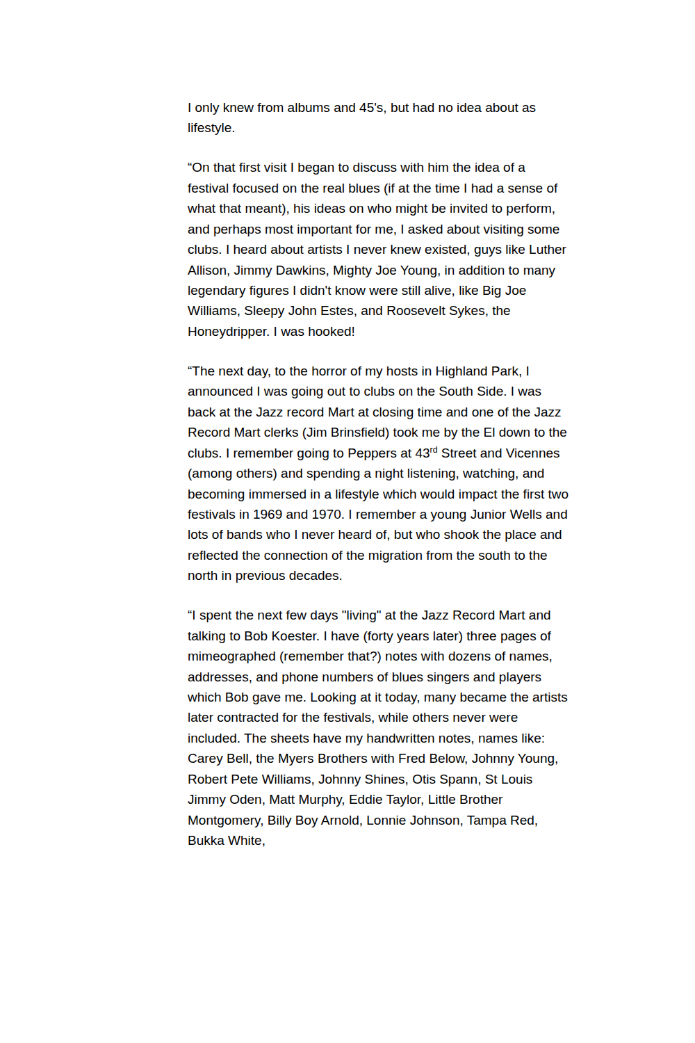I only knew from albums and 45's, but had no idea about as lifestyle.
“On that first visit I began to discuss with him the idea of a festival focused on the real blues (if at the time I had a sense of what that meant), his ideas on who might be invited to perform, and perhaps most important for me, I asked about visiting some clubs. I heard about artists I never knew existed, guys like Luther Allison, Jimmy Dawkins, Mighty Joe Young, in addition to many legendary figures I didn't know were still alive, like Big Joe Williams, Sleepy John Estes, and Roosevelt Sykes, the Honeydripper. I was hooked!
“The next day, to the horror of my hosts in Highland Park, I announced I was going out to clubs on the South Side. I was back at the Jazz record Mart at closing time and one of the Jazz Record Mart clerks (Jim Brinsfield) took me by the El down to the clubs. I remember going to Peppers at 43rd Street and Vicennes (among others) and spending a night listening, watching, and becoming immersed in a lifestyle which would impact the first two festivals in 1969 and 1970. I remember a young Junior Wells and lots of bands who I never heard of, but who shook the place and reflected the connection of the migration from the south to the north in previous decades.
“I spent the next few days "living" at the Jazz Record Mart and talking to Bob Koester. I have (forty years later) three pages of mimeographed (remember that?) notes with dozens of names, addresses, and phone numbers of blues singers and players which Bob gave me. Looking at it today, many became the artists later contracted for the festivals, while others never were included. The sheets have my handwritten notes, names like: Carey Bell, the Myers Brothers with Fred Below, Johnny Young, Robert Pete Williams, Johnny Shines, Otis Spann, St Louis Jimmy Oden, Matt Murphy, Eddie Taylor, Little Brother Montgomery, Billy Boy Arnold, Lonnie Johnson, Tampa Red, Bukka White,